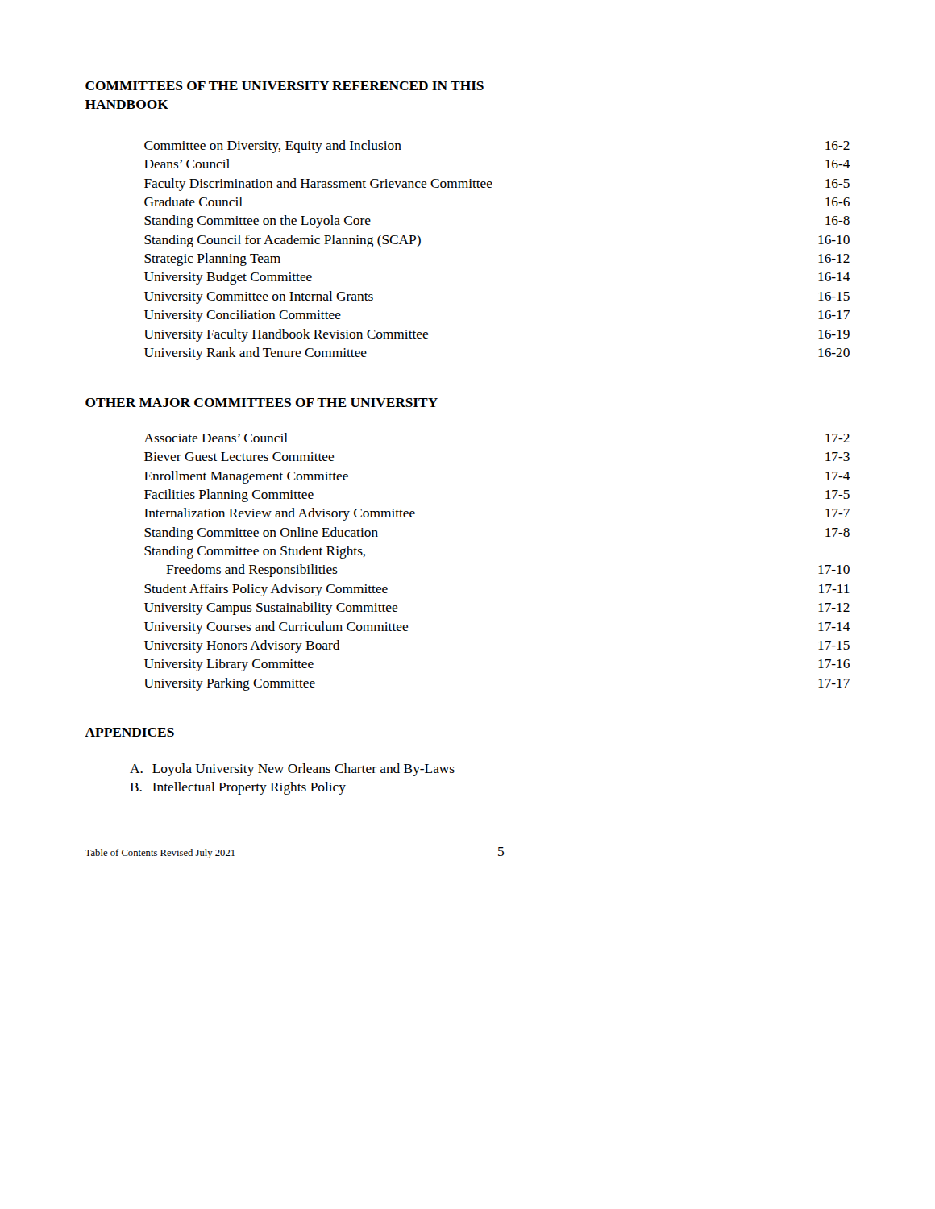COMMITTEES OF THE UNIVERSITY REFERENCED IN THIS
HANDBOOK
Committee on Diversity, Equity and Inclusion 16-2
Deans’ Council 16-4
Faculty Discrimination and Harassment Grievance Committee 16-5
Graduate Council 16-6
Standing Committee on the Loyola Core 16-8
Standing Council for Academic Planning (SCAP) 16-10
Strategic Planning Team 16-12
University Budget Committee 16-14
University Committee on Internal Grants 16-15
University Conciliation Committee 16-17
University Faculty Handbook Revision Committee 16-19
University Rank and Tenure Committee 16-20
OTHER MAJOR COMMITTEES OF THE UNIVERSITY
Associate Deans’ Council 17-2
Biever Guest Lectures Committee 17-3
Enrollment Management Committee 17-4
Facilities Planning Committee 17-5
Internalization Review and Advisory Committee 17-7
Standing Committee on Online Education 17-8
Standing Committee on Student Rights,
Freedoms and Responsibilities 17-10
Student Affairs Policy Advisory Committee 17-11
University Campus Sustainability Committee 17-12
University Courses and Curriculum Committee 17-14
University Honors Advisory Board 17-15
University Library Committee 17-16
University Parking Committee 17-17
APPENDICES
A. Loyola University New Orleans Charter and By-Laws
B. Intellectual Property Rights Policy
Table of Contents Revised July 2021 5